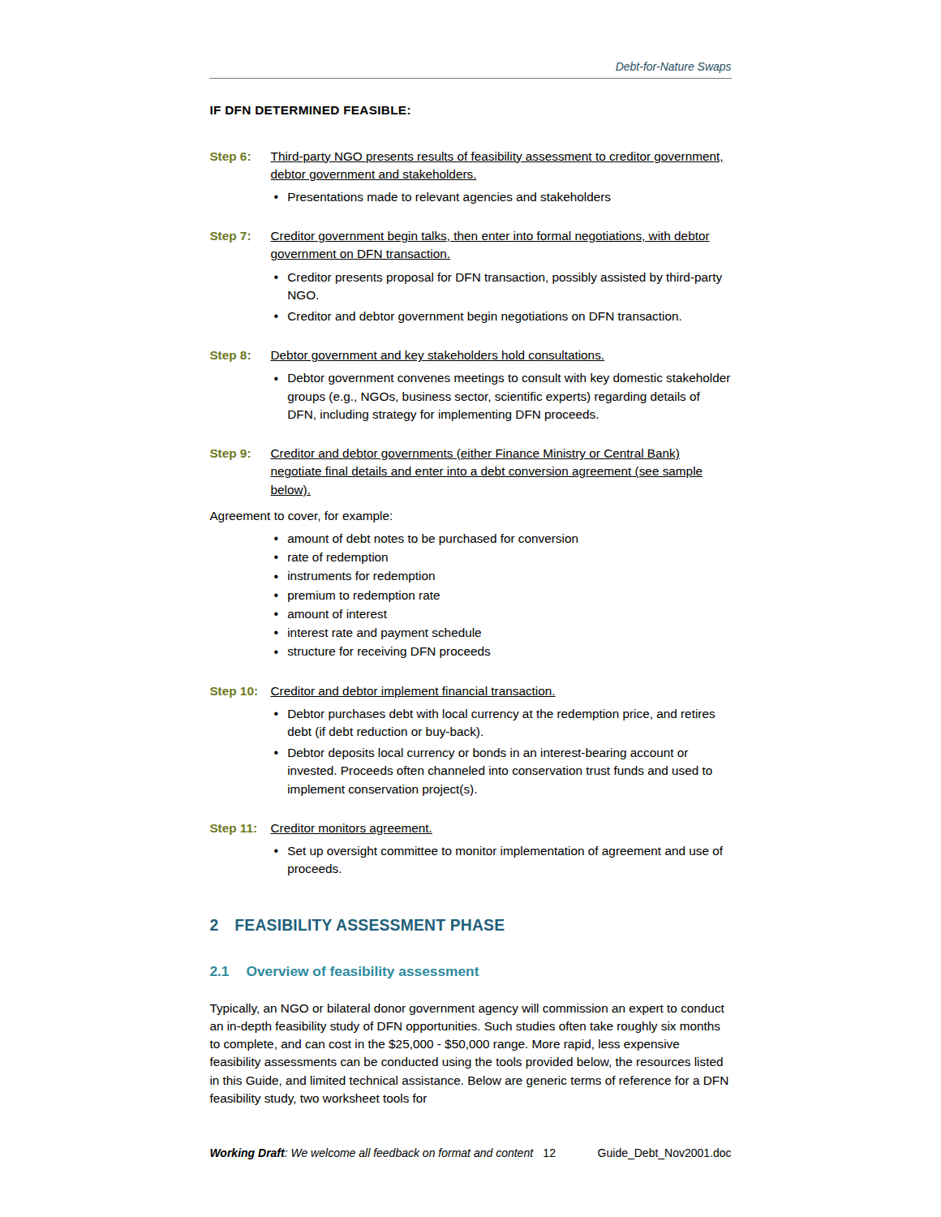Debt-for-Nature Swaps
IF DFN DETERMINED FEASIBLE:
Step 6:
Third-party NGO presents results of feasibility assessment to creditor government, debtor government and stakeholders.
Presentations made to relevant agencies and stakeholders
Step 7:
Creditor government begin talks, then enter into formal negotiations, with debtor government on DFN transaction.
Creditor presents proposal for DFN transaction, possibly assisted by third-party NGO.
Creditor and debtor government begin negotiations on DFN transaction.
Step 8:
Debtor government and key stakeholders hold consultations.
Debtor government convenes meetings to consult with key domestic stakeholder groups (e.g., NGOs, business sector, scientific experts) regarding details of DFN, including strategy for implementing DFN proceeds.
Step 9:
Creditor and debtor governments (either Finance Ministry or Central Bank) negotiate final details and enter into a debt conversion agreement (see sample below).
Agreement to cover, for example:
amount of debt notes to be purchased for conversion
rate of redemption
instruments for redemption
premium to redemption rate
amount of interest
interest rate and payment schedule
structure for receiving DFN proceeds
Step 10:
Creditor and debtor implement financial transaction.
Debtor purchases debt with local currency at the redemption price, and retires debt (if debt reduction or buy-back).
Debtor deposits local currency or bonds in an interest-bearing account or invested. Proceeds often channeled into conservation trust funds and used to implement conservation project(s).
Step 11:
Creditor monitors agreement.
Set up oversight committee to monitor implementation of agreement and use of proceeds.
2 FEASIBILITY ASSESSMENT PHASE
2.1 Overview of feasibility assessment
Typically, an NGO or bilateral donor government agency will commission an expert to conduct an in-depth feasibility study of DFN opportunities. Such studies often take roughly six months to complete, and can cost in the $25,000 - $50,000 range. More rapid, less expensive feasibility assessments can be conducted using the tools provided below, the resources listed in this Guide, and limited technical assistance. Below are generic terms of reference for a DFN feasibility study, two worksheet tools for
Working Draft: We welcome all feedback on format and content 12
Guide_Debt_Nov2001.doc